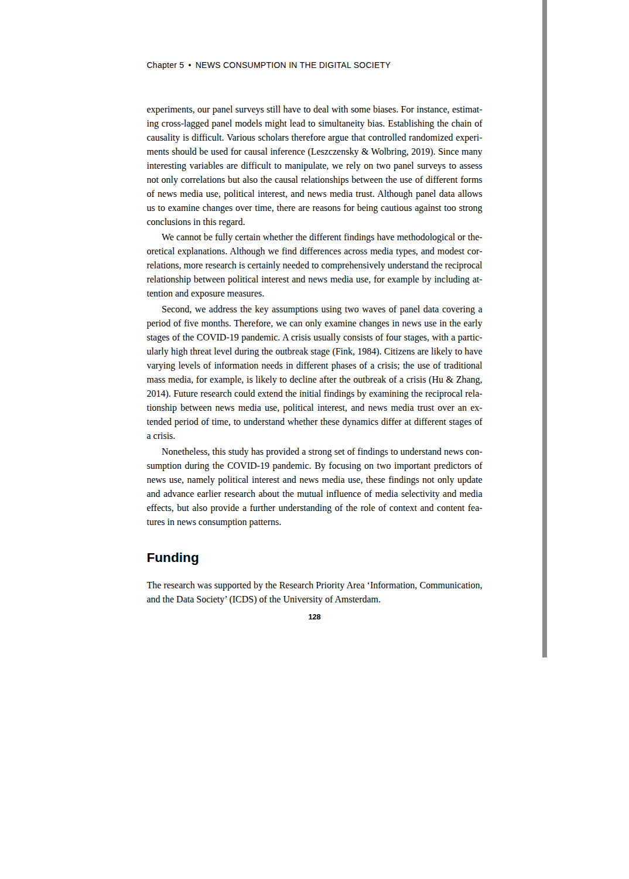Chapter 5•NEWS CONSUMPTION IN THE DIGITAL SOCIETY
experiments, our panel surveys still have to deal with some biases. For instance, estimating cross-lagged panel models might lead to simultaneity bias. Establishing the chain of causality is difficult. Various scholars therefore argue that controlled randomized experiments should be used for causal inference (Leszczensky & Wolbring, 2019). Since many interesting variables are difficult to manipulate, we rely on two panel surveys to assess not only correlations but also the causal relationships between the use of different forms of news media use, political interest, and news media trust. Although panel data allows us to examine changes over time, there are reasons for being cautious against too strong conclusions in this regard.
We cannot be fully certain whether the different findings have methodological or theoretical explanations. Although we find differences across media types, and modest correlations, more research is certainly needed to comprehensively understand the reciprocal relationship between political interest and news media use, for example by including attention and exposure measures.
Second, we address the key assumptions using two waves of panel data covering a period of five months. Therefore, we can only examine changes in news use in the early stages of the COVID-19 pandemic. A crisis usually consists of four stages, with a particularly high threat level during the outbreak stage (Fink, 1984). Citizens are likely to have varying levels of information needs in different phases of a crisis; the use of traditional mass media, for example, is likely to decline after the outbreak of a crisis (Hu & Zhang, 2014). Future research could extend the initial findings by examining the reciprocal relationship between news media use, political interest, and news media trust over an extended period of time, to understand whether these dynamics differ at different stages of a crisis.
Nonetheless, this study has provided a strong set of findings to understand news consumption during the COVID-19 pandemic. By focusing on two important predictors of news use, namely political interest and news media use, these findings not only update and advance earlier research about the mutual influence of media selectivity and media effects, but also provide a further understanding of the role of context and content features in news consumption patterns.
Funding
The research was supported by the Research Priority Area ‘Information, Communication, and the Data Society’ (ICDS) of the University of Amsterdam.
128